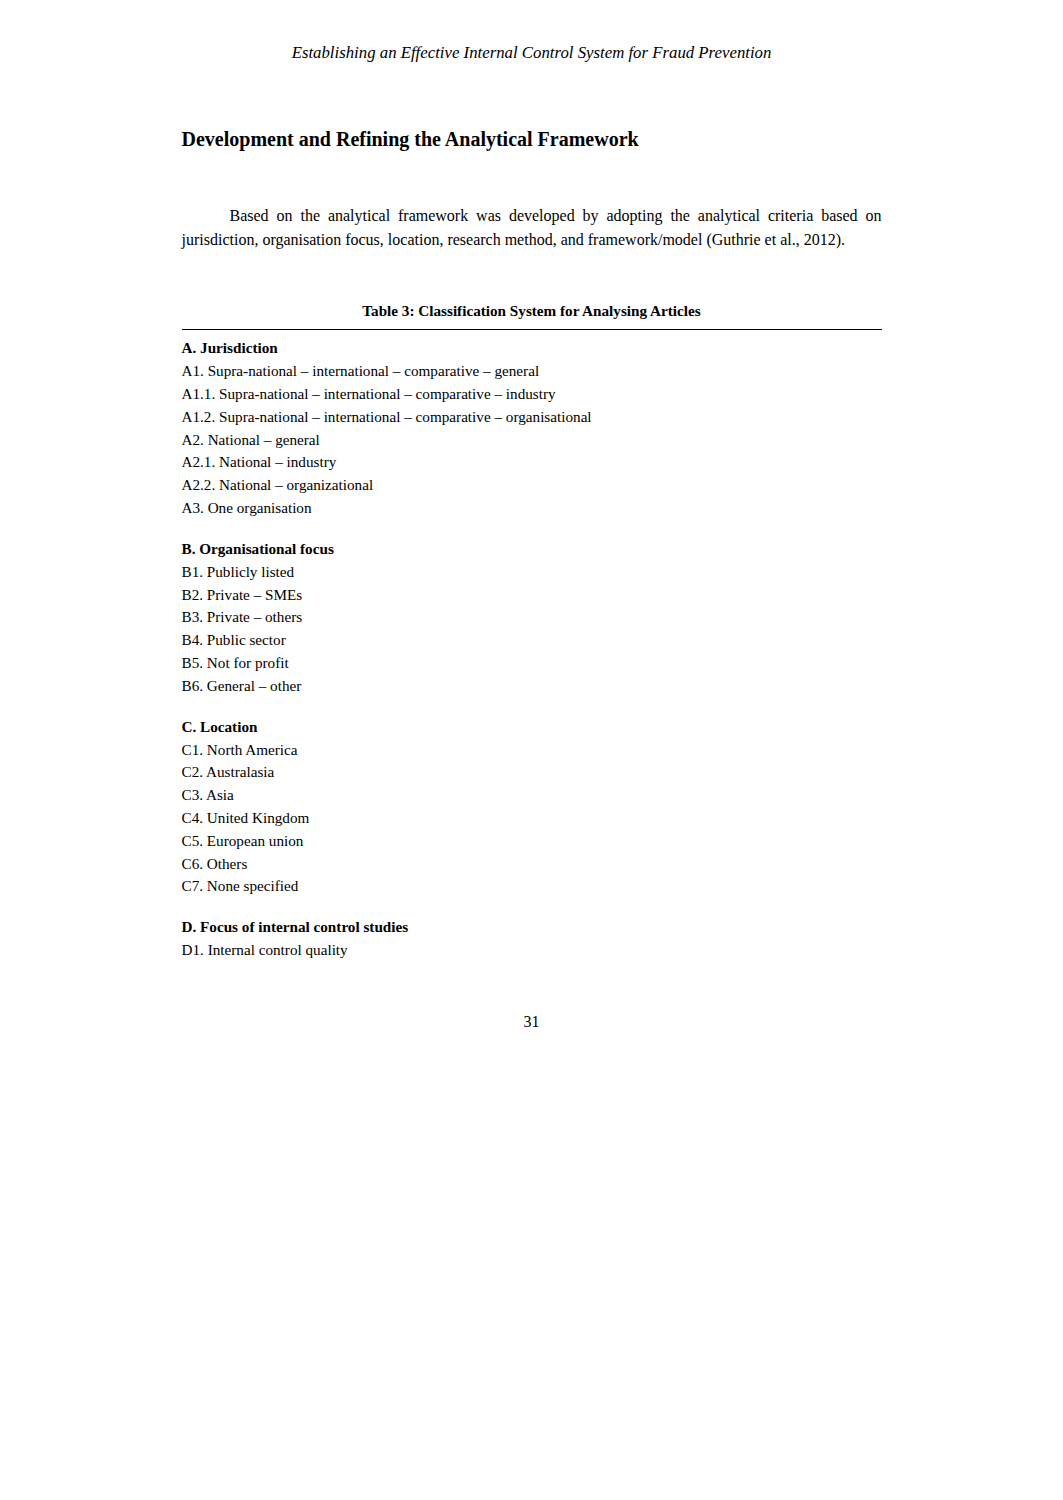Establishing an Effective Internal Control System for Fraud Prevention
Development and Refining the Analytical Framework
Based on the analytical framework was developed by adopting the analytical criteria based on jurisdiction, organisation focus, location, research method, and framework/model (Guthrie et al., 2012).
Table 3: Classification System for Analysing Articles
| A. Jurisdiction |
| A1. Supra-national – international – comparative – general |
| A1.1. Supra-national – international – comparative – industry |
| A1.2. Supra-national – international – comparative – organisational |
| A2. National – general |
| A2.1. National – industry |
| A2.2. National – organizational |
| A3. One organisation |
| B. Organisational focus |
| B1. Publicly listed |
| B2. Private – SMEs |
| B3. Private – others |
| B4. Public sector |
| B5. Not for profit |
| B6. General – other |
| C. Location |
| C1. North America |
| C2. Australasia |
| C3. Asia |
| C4. United Kingdom |
| C5. European union |
| C6. Others |
| C7. None specified |
| D. Focus of internal control studies |
| D1. Internal control quality |
31